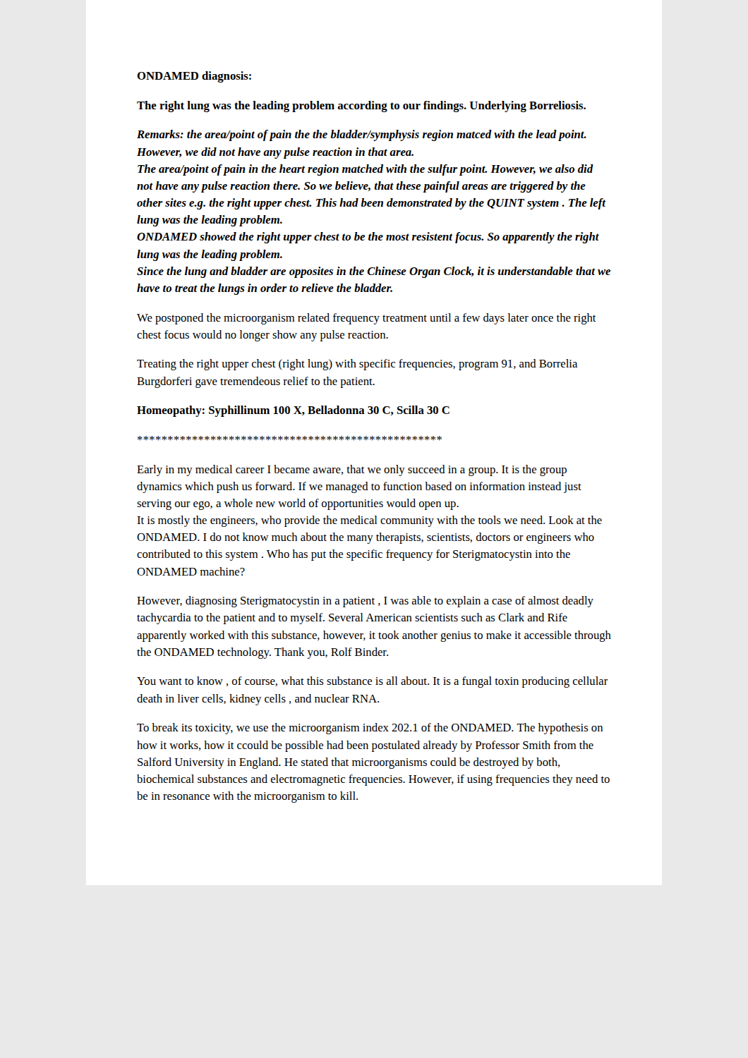ONDAMED diagnosis:
The right lung was the leading problem according to our findings. Underlying Borreliosis.
Remarks: the area/point of pain the the bladder/symphysis region matced with the lead point. However, we did not have any pulse reaction in that area.
The area/point of pain in the heart region matched with the sulfur point. However, we also did not have any pulse reaction there. So we believe, that these painful areas are triggered by the other sites e.g. the right upper chest. This had been demonstrated by the QUINT system . The left lung was the leading problem.
ONDAMED showed the right upper chest to be the most resistent focus. So apparently the right lung was the leading problem.
Since the lung and bladder are opposites in the Chinese Organ Clock, it is understandable that we have to treat the lungs in order to relieve the bladder.
We postponed the microorganism related frequency treatment until a few days later once the right chest focus would no longer show any pulse reaction.
Treating the right upper chest (right lung) with specific frequencies, program 91, and Borrelia Burgdorferi gave tremendeous relief to the patient.
Homeopathy: Syphillinum 100 X, Belladonna 30 C, Scilla 30 C
**************************************************
Early in my medical career I became aware, that we only succeed in a group. It is the group dynamics which push us forward. If we managed to function based on information instead just serving our ego, a whole new world of opportunities would open up.
It is mostly the engineers, who provide the medical community with the tools we need. Look at the ONDAMED. I do not know much about the many therapists, scientists, doctors or engineers who contributed to this system . Who has put the specific frequency for Sterigmatocystin into the ONDAMED machine?
However, diagnosing Sterigmatocystin in a patient , I was able to explain a case of almost deadly tachycardia to the patient and to myself. Several American scientists such as Clark and Rife apparently worked with this substance, however, it took another genius to make it accessible through the ONDAMED technology. Thank you, Rolf Binder.
You want to know , of course, what this substance is all about. It is a fungal toxin producing cellular death in liver cells, kidney cells , and nuclear RNA.
To break its toxicity, we use the microorganism index 202.1 of the ONDAMED. The hypothesis on how it works, how it ccould be possible had been postulated already by Professor Smith from the Salford University in England. He stated that microorganisms could be destroyed by both, biochemical substances and electromagnetic frequencies. However, if using frequencies they need to be in resonance with the microorganism to kill.